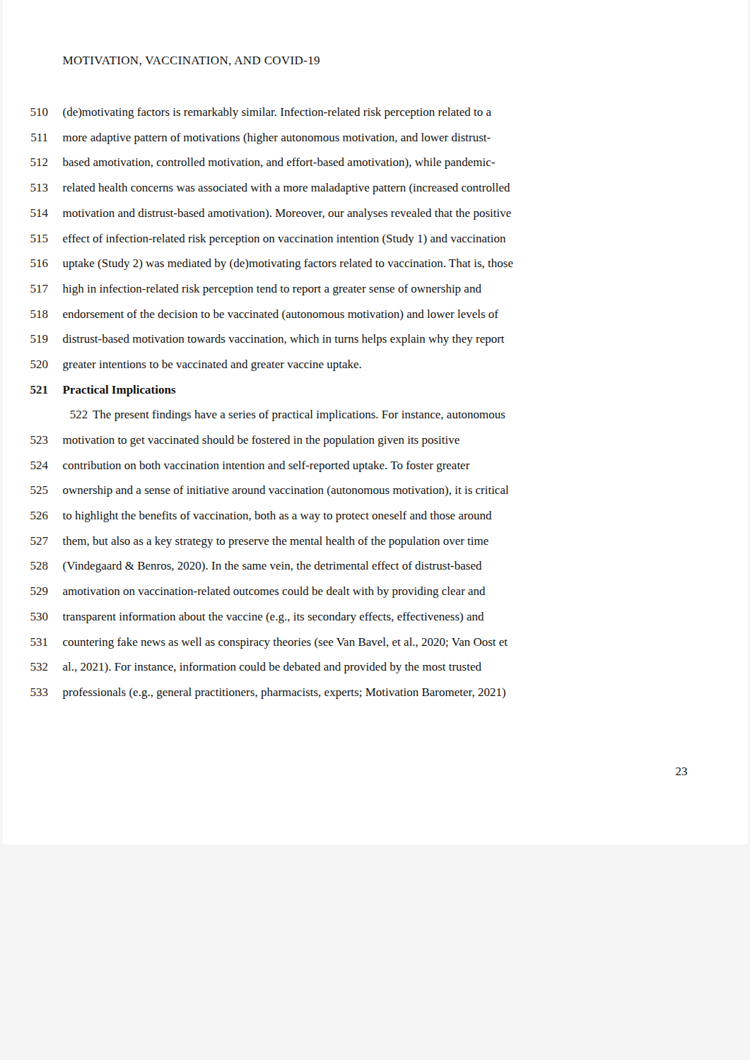Motivation, Vaccination, and COVID-19
510(de)motivating factors is remarkably similar. Infection-related risk perception related to a
511more adaptive pattern of motivations (higher autonomous motivation, and lower distrust-
512based amotivation, controlled motivation, and effort-based amotivation), while pandemic-
513related health concerns was associated with a more maladaptive pattern (increased controlled
514motivation and distrust-based amotivation). Moreover, our analyses revealed that the positive
515effect of infection-related risk perception on vaccination intention (Study 1) and vaccination
516uptake (Study 2) was mediated by (de)motivating factors related to vaccination. That is, those
517high in infection-related risk perception tend to report a greater sense of ownership and
518endorsement of the decision to be vaccinated (autonomous motivation) and lower levels of
519distrust-based motivation towards vaccination, which in turns helps explain why they report
520greater intentions to be vaccinated and greater vaccine uptake.
521 Practical Implications
522 The present findings have a series of practical implications. For instance, autonomous
523motivation to get vaccinated should be fostered in the population given its positive
524contribution on both vaccination intention and self-reported uptake. To foster greater
525ownership and a sense of initiative around vaccination (autonomous motivation), it is critical
526to highlight the benefits of vaccination, both as a way to protect oneself and those around
527them, but also as a key strategy to preserve the mental health of the population over time
528(Vindegaard & Benros, 2020). In the same vein, the detrimental effect of distrust-based
529amotivation on vaccination-related outcomes could be dealt with by providing clear and
530transparent information about the vaccine (e.g., its secondary effects, effectiveness) and
531countering fake news as well as conspiracy theories (see Van Bavel, et al., 2020; Van Oost et
532al., 2021). For instance, information could be debated and provided by the most trusted
533professionals (e.g., general practitioners, pharmacists, experts; Motivation Barometer, 2021)
23